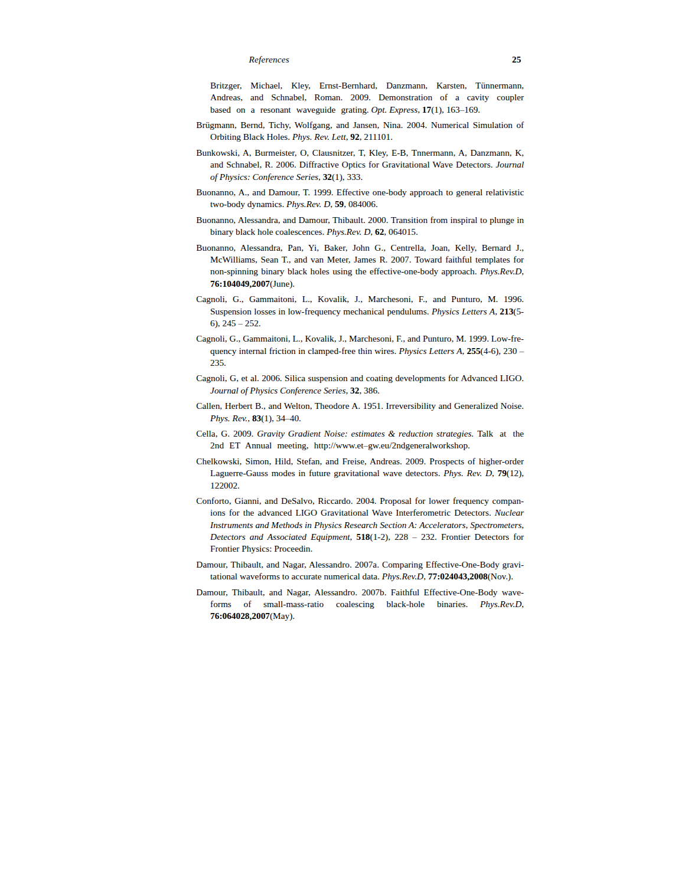References 25
Britzger, Michael, Kley, Ernst-Bernhard, Danzmann, Karsten, Tünnermann, Andreas, and Schnabel, Roman. 2009. Demonstration of a cavity coupler based on a resonant waveguide grating. Opt. Express, 17(1), 163–169.
Brügmann, Bernd, Tichy, Wolfgang, and Jansen, Nina. 2004. Numerical Simulation of Orbiting Black Holes. Phys. Rev. Lett, 92, 211101.
Bunkowski, A, Burmeister, O, Clausnitzer, T, Kley, E-B, Tnnermann, A, Danzmann, K, and Schnabel, R. 2006. Diffractive Optics for Gravitational Wave Detectors. Journal of Physics: Conference Series, 32(1), 333.
Buonanno, A., and Damour, T. 1999. Effective one-body approach to general relativistic two-body dynamics. Phys.Rev. D, 59, 084006.
Buonanno, Alessandra, and Damour, Thibault. 2000. Transition from inspiral to plunge in binary black hole coalescences. Phys.Rev. D, 62, 064015.
Buonanno, Alessandra, Pan, Yi, Baker, John G., Centrella, Joan, Kelly, Bernard J., McWilliams, Sean T., and van Meter, James R. 2007. Toward faithful templates for non-spinning binary black holes using the effective-one-body approach. Phys.Rev.D, 76:104049,2007(June).
Cagnoli, G., Gammaitoni, L., Kovalik, J., Marchesoni, F., and Punturo, M. 1996. Suspension losses in low-frequency mechanical pendulums. Physics Letters A, 213(5-6), 245 – 252.
Cagnoli, G., Gammaitoni, L., Kovalik, J., Marchesoni, F., and Punturo, M. 1999. Low-frequency internal friction in clamped-free thin wires. Physics Letters A, 255(4-6), 230 – 235.
Cagnoli, G, et al. 2006. Silica suspension and coating developments for Advanced LIGO. Journal of Physics Conference Series, 32, 386.
Callen, Herbert B., and Welton, Theodore A. 1951. Irreversibility and Generalized Noise. Phys. Rev., 83(1), 34–40.
Cella, G. 2009. Gravity Gradient Noise: estimates & reduction strategies. Talk at the 2nd ET Annual meeting, http://www.et–gw.eu/2ndgeneralworkshop.
Chelkowski, Simon, Hild, Stefan, and Freise, Andreas. 2009. Prospects of higher-order Laguerre-Gauss modes in future gravitational wave detectors. Phys. Rev. D, 79(12), 122002.
Conforto, Gianni, and DeSalvo, Riccardo. 2004. Proposal for lower frequency companions for the advanced LIGO Gravitational Wave Interferometric Detectors. Nuclear Instruments and Methods in Physics Research Section A: Accelerators, Spectrometers, Detectors and Associated Equipment, 518(1-2), 228 – 232. Frontier Detectors for Frontier Physics: Proceedin.
Damour, Thibault, and Nagar, Alessandro. 2007a. Comparing Effective-One-Body gravitational waveforms to accurate numerical data. Phys.Rev.D, 77:024043,2008(Nov.).
Damour, Thibault, and Nagar, Alessandro. 2007b. Faithful Effective-One-Body waveforms of small-mass-ratio coalescing black-hole binaries. Phys.Rev.D, 76:064028,2007(May).